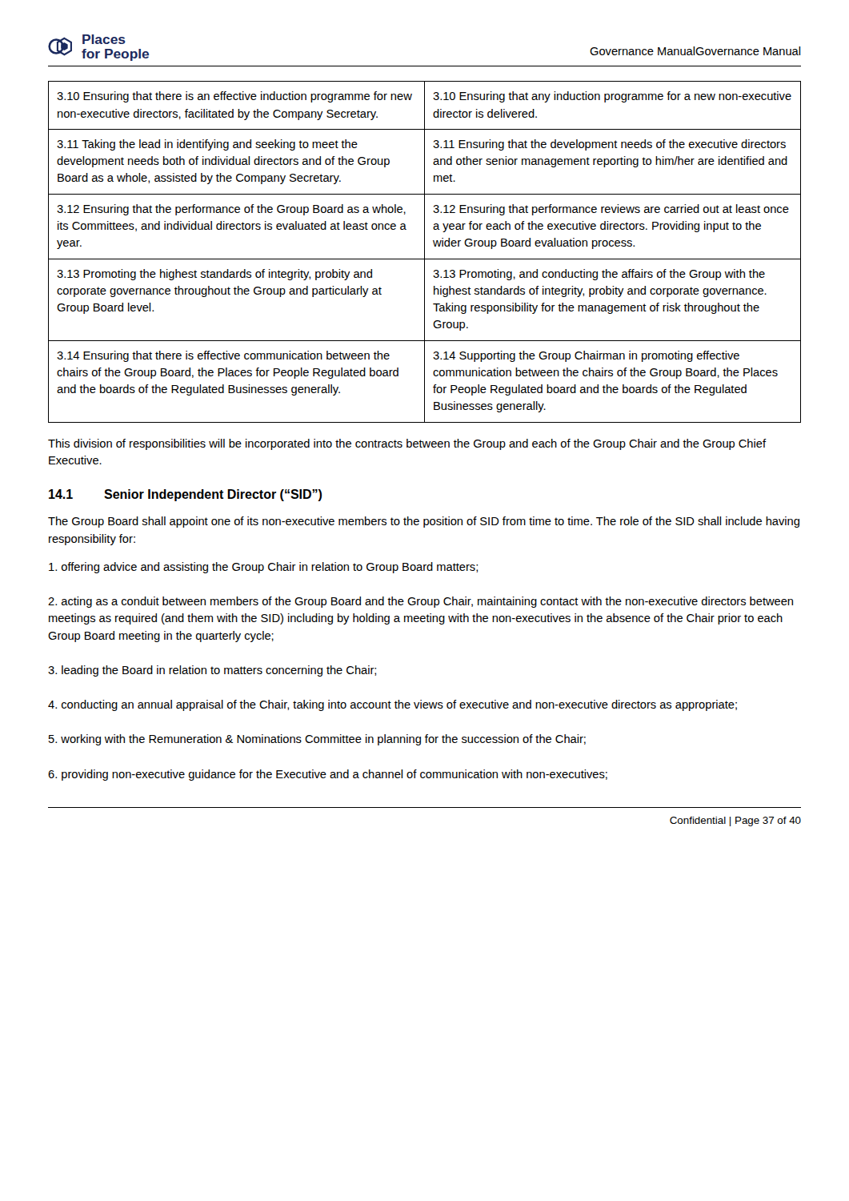Places for People
Governance ManualGovernance Manual
| 3.10 Ensuring that there is an effective induction programme for new non-executive directors, facilitated by the Company Secretary. | 3.10 Ensuring that any induction programme for a new non-executive director is delivered. |
| 3.11 Taking the lead in identifying and seeking to meet the development needs both of individual directors and of the Group Board as a whole, assisted by the Company Secretary. | 3.11 Ensuring that the development needs of the executive directors and other senior management reporting to him/her are identified and met. |
| 3.12 Ensuring that the performance of the Group Board as a whole, its Committees, and individual directors is evaluated at least once a year. | 3.12 Ensuring that performance reviews are carried out at least once a year for each of the executive directors. Providing input to the wider Group Board evaluation process. |
| 3.13 Promoting the highest standards of integrity, probity and corporate governance throughout the Group and particularly at Group Board level. | 3.13 Promoting, and conducting the affairs of the Group with the highest standards of integrity, probity and corporate governance. Taking responsibility for the management of risk throughout the Group. |
| 3.14 Ensuring that there is effective communication between the chairs of the Group Board, the Places for People Regulated board and the boards of the Regulated Businesses generally. | 3.14 Supporting the Group Chairman in promoting effective communication between the chairs of the Group Board, the Places for People Regulated board and the boards of the Regulated Businesses generally. |
This division of responsibilities will be incorporated into the contracts between the Group and each of the Group Chair and the Group Chief Executive.
14.1 Senior Independent Director (“SID”)
The Group Board shall appoint one of its non-executive members to the position of SID from time to time. The role of the SID shall include having responsibility for:
1. offering advice and assisting the Group Chair in relation to Group Board matters;
2. acting as a conduit between members of the Group Board and the Group Chair, maintaining contact with the non-executive directors between meetings as required (and them with the SID) including by holding a meeting with the non-executives in the absence of the Chair prior to each Group Board meeting in the quarterly cycle;
3. leading the Board in relation to matters concerning the Chair;
4. conducting an annual appraisal of the Chair, taking into account the views of executive and non-executive directors as appropriate;
5. working with the Remuneration & Nominations Committee in planning for the succession of the Chair;
6. providing non-executive guidance for the Executive and a channel of communication with non-executives;
Confidential | Page 37 of 40